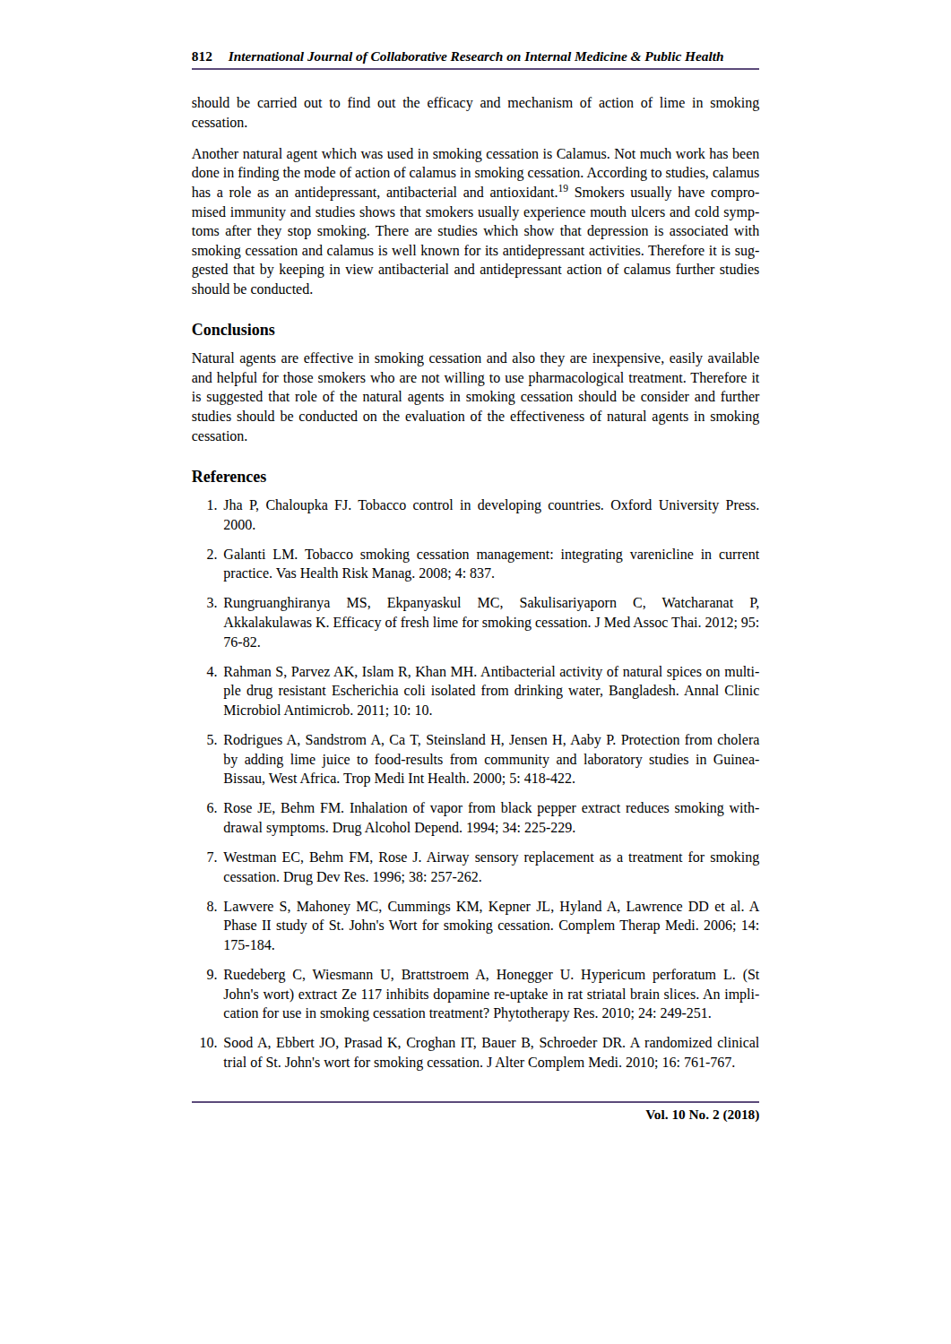812 International Journal of Collaborative Research on Internal Medicine & Public Health
should be carried out to find out the efficacy and mechanism of action of lime in smoking cessation.
Another natural agent which was used in smoking cessation is Calamus. Not much work has been done in finding the mode of action of calamus in smoking cessation. According to studies, calamus has a role as an antidepressant, antibacterial and antioxidant.19 Smokers usually have compromised immunity and studies shows that smokers usually experience mouth ulcers and cold symptoms after they stop smoking. There are studies which show that depression is associated with smoking cessation and calamus is well known for its antidepressant activities. Therefore it is suggested that by keeping in view antibacterial and antidepressant action of calamus further studies should be conducted.
Conclusions
Natural agents are effective in smoking cessation and also they are inexpensive, easily available and helpful for those smokers who are not willing to use pharmacological treatment. Therefore it is suggested that role of the natural agents in smoking cessation should be consider and further studies should be conducted on the evaluation of the effectiveness of natural agents in smoking cessation.
References
Jha P, Chaloupka FJ. Tobacco control in developing countries. Oxford University Press. 2000.
Galanti LM. Tobacco smoking cessation management: integrating varenicline in current practice. Vas Health Risk Manag. 2008; 4: 837.
Rungruanghiranya MS, Ekpanyaskul MC, Sakulisariyaporn C, Watcharanat P, Akkalakulawas K. Efficacy of fresh lime for smoking cessation. J Med Assoc Thai. 2012; 95: 76-82.
Rahman S, Parvez AK, Islam R, Khan MH. Antibacterial activity of natural spices on multiple drug resistant Escherichia coli isolated from drinking water, Bangladesh. Annal Clinic Microbiol Antimicrob. 2011; 10: 10.
Rodrigues A, Sandstrom A, Ca T, Steinsland H, Jensen H, Aaby P. Protection from cholera by adding lime juice to food-results from community and laboratory studies in Guinea-Bissau, West Africa. Trop Medi Int Health. 2000; 5: 418-422.
Rose JE, Behm FM. Inhalation of vapor from black pepper extract reduces smoking withdrawal symptoms. Drug Alcohol Depend. 1994; 34: 225-229.
Westman EC, Behm FM, Rose J. Airway sensory replacement as a treatment for smoking cessation. Drug Dev Res. 1996; 38: 257-262.
Lawvere S, Mahoney MC, Cummings KM, Kepner JL, Hyland A, Lawrence DD et al. A Phase II study of St. John's Wort for smoking cessation. Complem Therap Medi. 2006; 14: 175-184.
Ruedeberg C, Wiesmann U, Brattstroem A, Honegger U. Hypericum perforatum L. (St John's wort) extract Ze 117 inhibits dopamine re-uptake in rat striatal brain slices. An implication for use in smoking cessation treatment? Phytotherapy Res. 2010; 24: 249-251.
Sood A, Ebbert JO, Prasad K, Croghan IT, Bauer B, Schroeder DR. A randomized clinical trial of St. John's wort for smoking cessation. J Alter Complem Medi. 2010; 16: 761-767.
Vol. 10 No. 2 (2018)